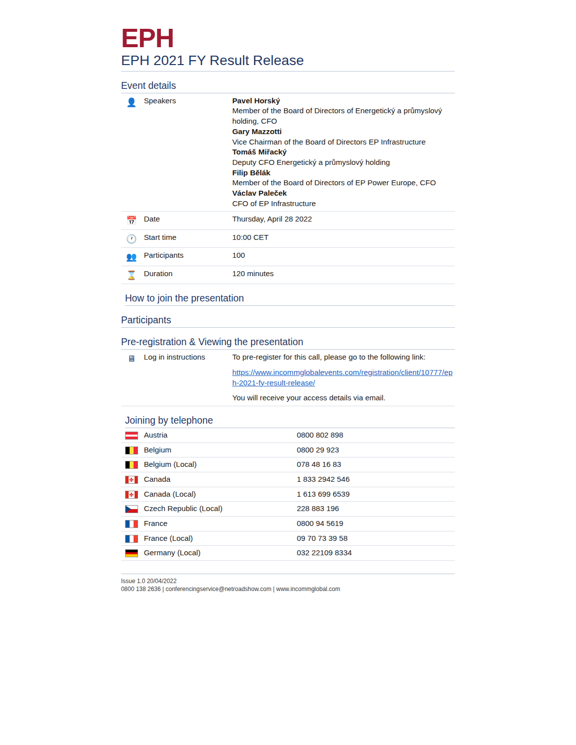EPH
EPH 2021 FY Result Release
Event details
| 👤 | Speakers | Pavel Horský Member of the Board of Directors of Energetický a průmyslový holding, CFO Gary Mazzotti Vice Chairman of the Board of Directors EP Infrastructure Tomáš Miřacký Deputy CFO Energetický a průmyslový holding Filip Bělák Member of the Board of Directors of EP Power Europe, CFO Václav Paleček CFO of EP Infrastructure |
| 📅 | Date | Thursday, April 28 2022 |
| 🕐 | Start time | 10:00 CET |
| 👥 | Participants | 100 |
| ⌛ | Duration | 120 minutes |
How to join the presentation
Participants
Pre-registration & Viewing the presentation
| 🖥 | Log in instructions | To pre-register for this call, please go to the following link: https://www.incommglobalevents.com/registration/client/10777/eph-2021-fy-result-release/ You will receive your access details via email. |
Joining by telephone
| | Austria | 0800 802 898 |
| | Belgium | 0800 29 923 |
| | Belgium (Local) | 078 48 16 83 |
| | Canada | 1 833 2942 546 |
| | Canada (Local) | 1 613 699 6539 |
| | Czech Republic (Local) | 228 883 196 |
| | France | 0800 94 5619 |
| | France (Local) | 09 70 73 39 58 |
| | Germany (Local) | 032 22109 8334 |
Issue 1.0 20/04/2022
0800 138 2636 | conferencingservice@netroadshow.com | www.incommglobal.com